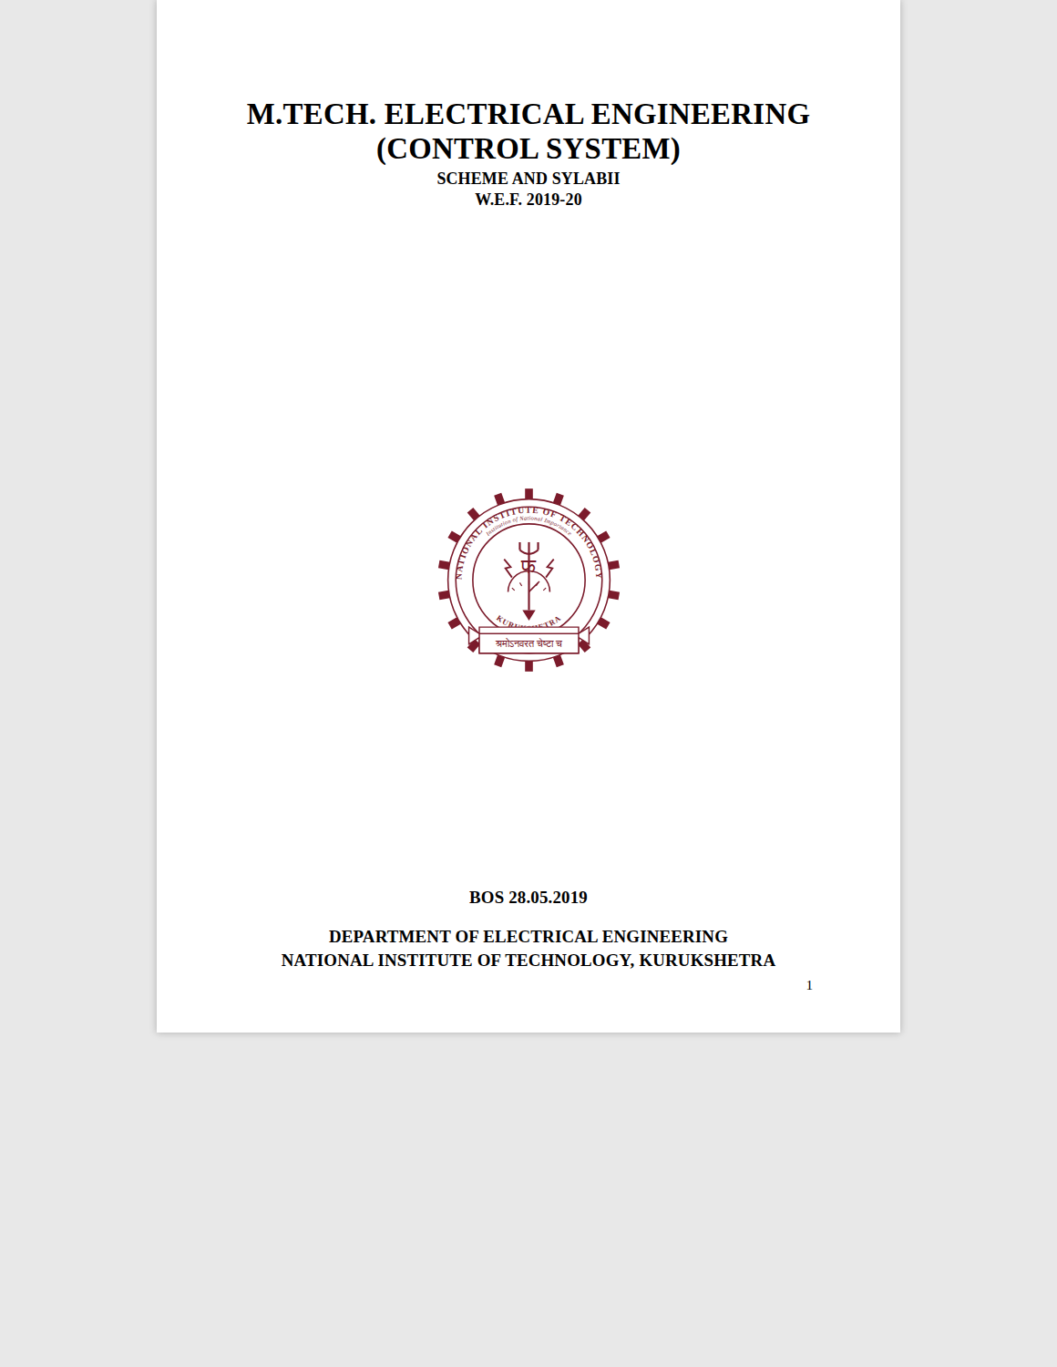M.TECH. ELECTRICAL ENGINEERING(CONTROL SYSTEM)
SCHEME AND SYLABII W.E.F. 2019-20
Emblem of National Institute of Technology, Kurukshetra Circular gear-toothed emblem with the text "NATIONAL INSTITUTE OF TECHNOLOGY", "Institution of National Importance", "KURUKSHETRA", a trident-like symbol with a Devanagari letter, and a ribbon banner reading "श्रमोऽनवरत चेष्टा च". NATIONAL INSTITUTE OF TECHNOLOGY Institution of National Importance KURUKSHETRA फ श्रमोऽनवरत चेष्टा च
BOS 28.05.2019
DEPARTMENT OF ELECTRICAL ENGINEERING NATIONAL INSTITUTE OF TECHNOLOGY, KURUKSHETRA
1